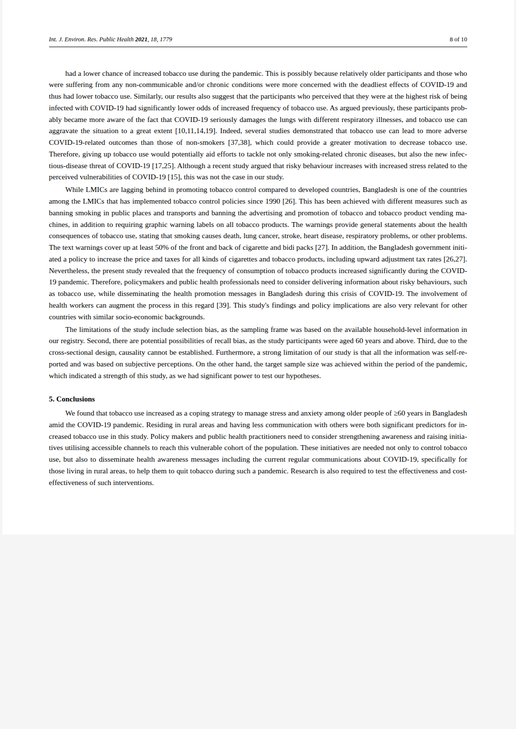Int. J. Environ. Res. Public Health 2021, 18, 1779 8 of 10
had a lower chance of increased tobacco use during the pandemic. This is possibly because relatively older participants and those who were suffering from any non-communicable and/or chronic conditions were more concerned with the deadliest effects of COVID-19 and thus had lower tobacco use. Similarly, our results also suggest that the participants who perceived that they were at the highest risk of being infected with COVID-19 had significantly lower odds of increased frequency of tobacco use. As argued previously, these participants probably became more aware of the fact that COVID-19 seriously damages the lungs with different respiratory illnesses, and tobacco use can aggravate the situation to a great extent [10,11,14,19]. Indeed, several studies demonstrated that tobacco use can lead to more adverse COVID-19-related outcomes than those of non-smokers [37,38], which could provide a greater motivation to decrease tobacco use. Therefore, giving up tobacco use would potentially aid efforts to tackle not only smoking-related chronic diseases, but also the new infectious-disease threat of COVID-19 [17,25]. Although a recent study argued that risky behaviour increases with increased stress related to the perceived vulnerabilities of COVID-19 [15], this was not the case in our study.
While LMICs are lagging behind in promoting tobacco control compared to developed countries, Bangladesh is one of the countries among the LMICs that has implemented tobacco control policies since 1990 [26]. This has been achieved with different measures such as banning smoking in public places and transports and banning the advertising and promotion of tobacco and tobacco product vending machines, in addition to requiring graphic warning labels on all tobacco products. The warnings provide general statements about the health consequences of tobacco use, stating that smoking causes death, lung cancer, stroke, heart disease, respiratory problems, or other problems. The text warnings cover up at least 50% of the front and back of cigarette and bidi packs [27]. In addition, the Bangladesh government initiated a policy to increase the price and taxes for all kinds of cigarettes and tobacco products, including upward adjustment tax rates [26,27]. Nevertheless, the present study revealed that the frequency of consumption of tobacco products increased significantly during the COVID-19 pandemic. Therefore, policymakers and public health professionals need to consider delivering information about risky behaviours, such as tobacco use, while disseminating the health promotion messages in Bangladesh during this crisis of COVID-19. The involvement of health workers can augment the process in this regard [39]. This study's findings and policy implications are also very relevant for other countries with similar socio-economic backgrounds.
The limitations of the study include selection bias, as the sampling frame was based on the available household-level information in our registry. Second, there are potential possibilities of recall bias, as the study participants were aged 60 years and above. Third, due to the cross-sectional design, causality cannot be established. Furthermore, a strong limitation of our study is that all the information was self-reported and was based on subjective perceptions. On the other hand, the target sample size was achieved within the period of the pandemic, which indicated a strength of this study, as we had significant power to test our hypotheses.
5. Conclusions
We found that tobacco use increased as a coping strategy to manage stress and anxiety among older people of ≥60 years in Bangladesh amid the COVID-19 pandemic. Residing in rural areas and having less communication with others were both significant predictors for increased tobacco use in this study. Policy makers and public health practitioners need to consider strengthening awareness and raising initiatives utilising accessible channels to reach this vulnerable cohort of the population. These initiatives are needed not only to control tobacco use, but also to disseminate health awareness messages including the current regular communications about COVID-19, specifically for those living in rural areas, to help them to quit tobacco during such a pandemic. Research is also required to test the effectiveness and cost-effectiveness of such interventions.